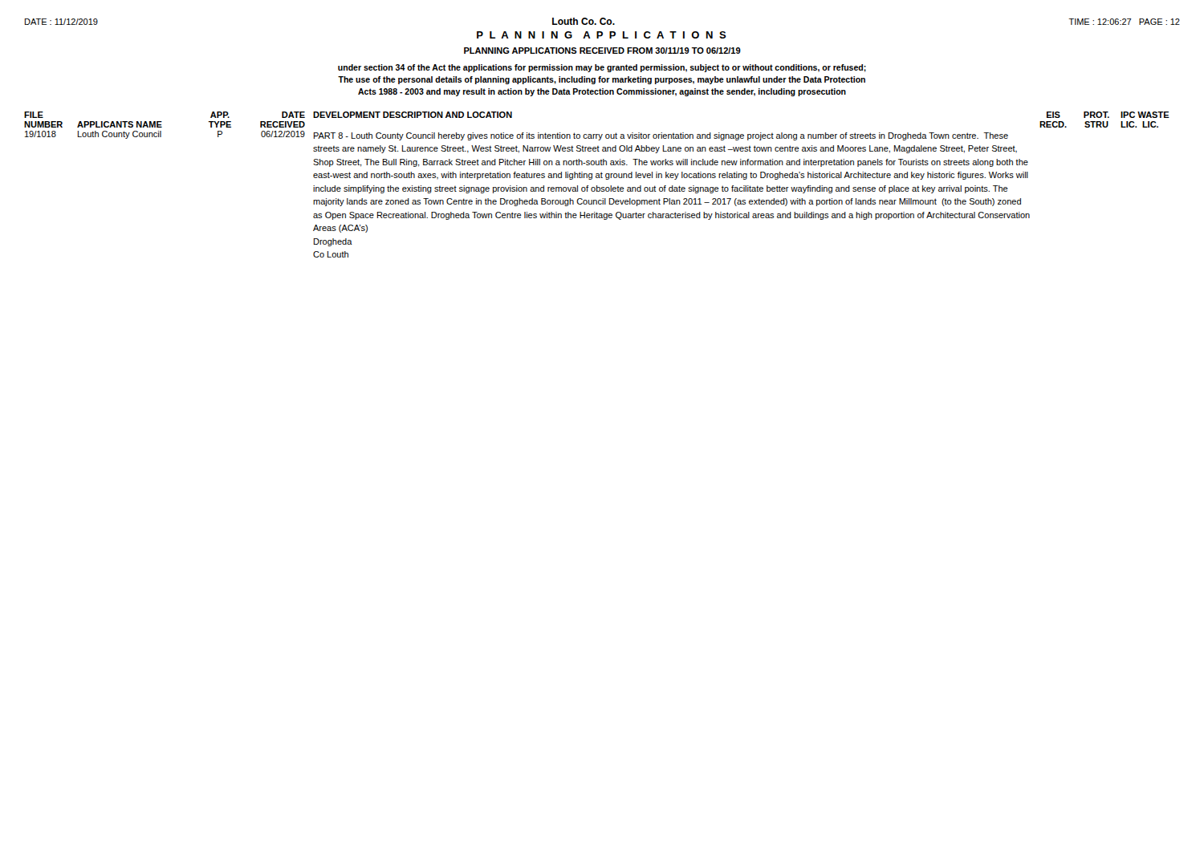DATE : 11/12/2019
Louth Co. Co.
TIME : 12:06:27 PAGE : 12
P L A N N I N G A P P L I C A T I O N S
PLANNING APPLICATIONS RECEIVED FROM 30/11/19 TO 06/12/19
under section 34 of the Act the applications for permission may be granted permission, subject to or without conditions, or refused;
The use of the personal details of planning applicants, including for marketing purposes, maybe unlawful under the Data Protection
Acts 1988 - 2003 and may result in action by the Data Protection Commissioner, against the sender, including prosecution
| FILE | | APP. | DATE | DEVELOPMENT DESCRIPTION AND LOCATION | EIS | PROT. | IPC WASTE |
| --- | --- | --- | --- | --- | --- | --- | --- |
| NUMBER | APPLICANTS NAME | TYPE | RECEIVED | | RECD. | STRU | LIC. LIC. |
| 19/1018 | Louth County Council | P | 06/12/2019 | PART 8 - Louth County Council hereby gives notice of its intention to carry out a visitor orientation and signage project along a number of streets in Drogheda Town centre. These streets are namely St. Laurence Street., West Street, Narrow West Street and Old Abbey Lane on an east –west town centre axis and Moores Lane, Magdalene Street, Peter Street, Shop Street, The Bull Ring, Barrack Street and Pitcher Hill on a north-south axis. The works will include new information and interpretation panels for Tourists on streets along both the east-west and north-south axes, with interpretation features and lighting at ground level in key locations relating to Drogheda’s historical Architecture and key historic figures. Works will include simplifying the existing street signage provision and removal of obsolete and out of date signage to facilitate better wayfinding and sense of place at key arrival points. The majority lands are zoned as Town Centre in the Drogheda Borough Council Development Plan 2011 – 2017 (as extended) with a portion of lands near Millmount (to the South) zoned as Open Space Recreational. Drogheda Town Centre lies within the Heritage Quarter characterised by historical areas and buildings and a high proportion of Architectural Conservation Areas (ACA’s) Drogheda Co Louth | | | |